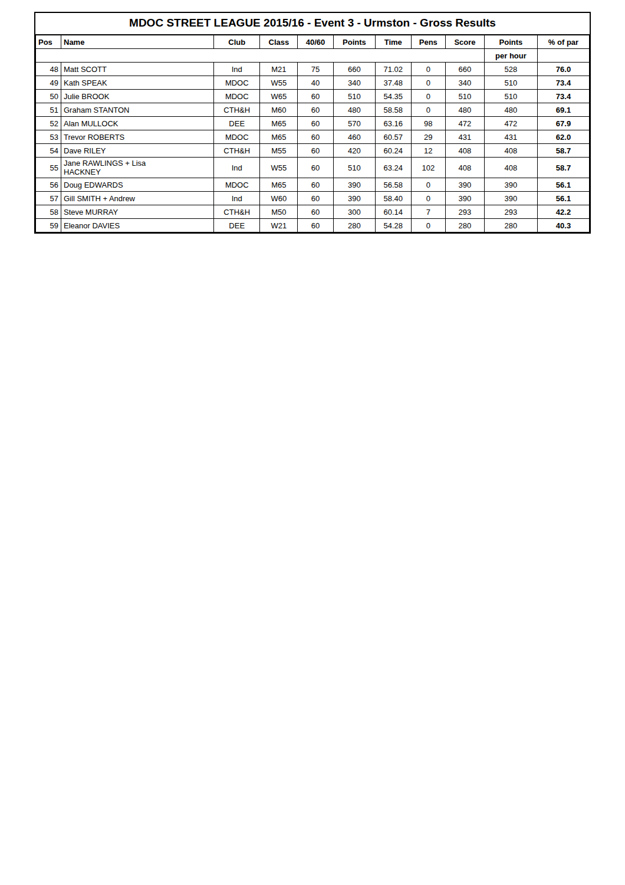MDOC STREET LEAGUE 2015/16 - Event 3 - Urmston - Gross Results
| Pos | Name | Club | Class | 40/60 | Points | Time | Pens | Score | Points | % of par |
| --- | --- | --- | --- | --- | --- | --- | --- | --- | --- | --- |
| | per hour | |
| 48 | Matt SCOTT | Ind | M21 | 75 | 660 | 71.02 | 0 | 660 | 528 | 76.0 |
| 49 | Kath SPEAK | MDOC | W55 | 40 | 340 | 37.48 | 0 | 340 | 510 | 73.4 |
| 50 | Julie BROOK | MDOC | W65 | 60 | 510 | 54.35 | 0 | 510 | 510 | 73.4 |
| 51 | Graham STANTON | CTH&H | M60 | 60 | 480 | 58.58 | 0 | 480 | 480 | 69.1 |
| 52 | Alan MULLOCK | DEE | M65 | 60 | 570 | 63.16 | 98 | 472 | 472 | 67.9 |
| 53 | Trevor ROBERTS | MDOC | M65 | 60 | 460 | 60.57 | 29 | 431 | 431 | 62.0 |
| 54 | Dave RILEY | CTH&H | M55 | 60 | 420 | 60.24 | 12 | 408 | 408 | 58.7 |
| 55 | Jane RAWLINGS + Lisa HACKNEY | Ind | W55 | 60 | 510 | 63.24 | 102 | 408 | 408 | 58.7 |
| 56 | Doug EDWARDS | MDOC | M65 | 60 | 390 | 56.58 | 0 | 390 | 390 | 56.1 |
| 57 | Gill SMITH + Andrew | Ind | W60 | 60 | 390 | 58.40 | 0 | 390 | 390 | 56.1 |
| 58 | Steve MURRAY | CTH&H | M50 | 60 | 300 | 60.14 | 7 | 293 | 293 | 42.2 |
| 59 | Eleanor DAVIES | DEE | W21 | 60 | 280 | 54.28 | 0 | 280 | 280 | 40.3 |